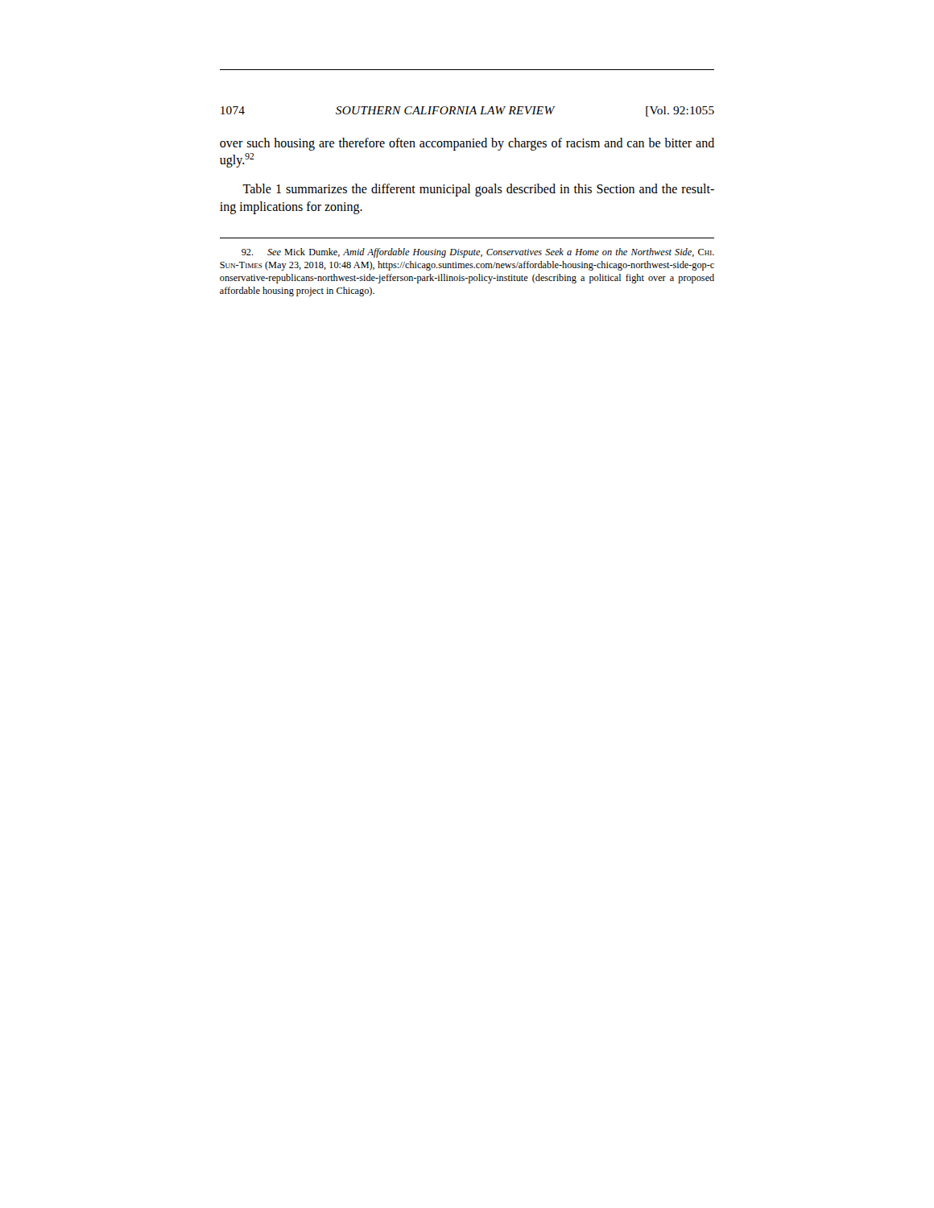1074 SOUTHERN CALIFORNIA LAW REVIEW [Vol. 92:1055
over such housing are therefore often accompanied by charges of racism and can be bitter and ugly.92
Table 1 summarizes the different municipal goals described in this Section and the resulting implications for zoning.
92. See Mick Dumke, Amid Affordable Housing Dispute, Conservatives Seek a Home on the Northwest Side, Chi. Sun-Times (May 23, 2018, 10:48 AM), https://chicago.suntimes.com/news/affordable-housing-chicago-northwest-side-gop-conservative-republicans-northwest-side-jefferson-park-illinois-policy-institute (describing a political fight over a proposed affordable housing project in Chicago).